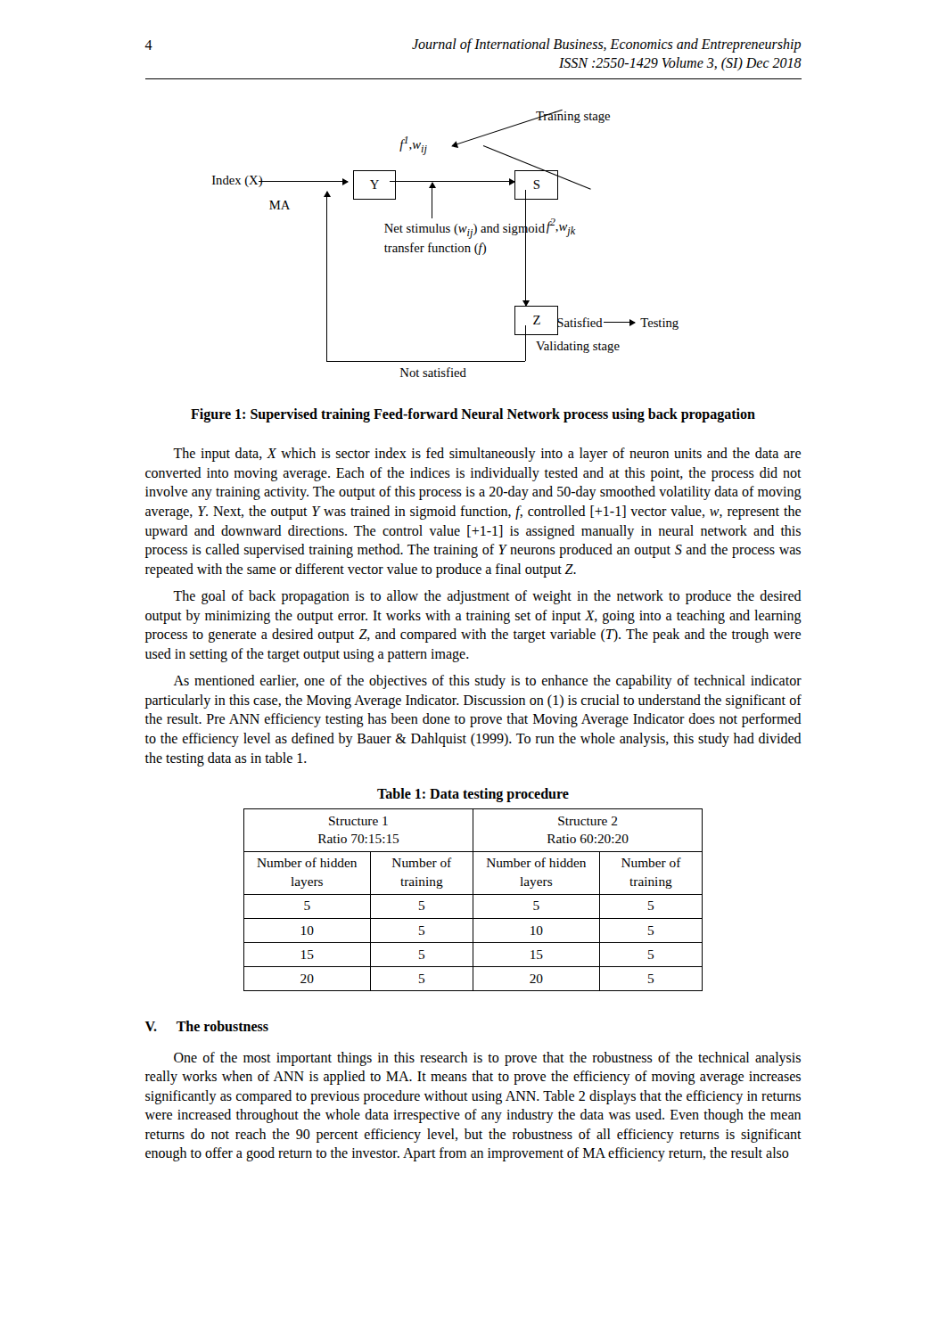4
Journal of International Business, Economics and Entrepreneurship
ISSN :2550-1429 Volume 3, (SI) Dec 2018
Training stage
f1,wij
Index (X)
MA
Y
S
Net stimulus (wij) and sigmoid transfer function (f)
f2,wjk
Z
Satisfied
Testing
Validating stage
Not satisfied
Figure 1: Supervised training Feed-forward Neural Network process using back propagation
The input data, X which is sector index is fed simultaneously into a layer of neuron units and the data are converted into moving average. Each of the indices is individually tested and at this point, the process did not involve any training activity. The output of this process is a 20-day and 50-day smoothed volatility data of moving average, Y. Next, the output Y was trained in sigmoid function, f, controlled [+1-1] vector value, w, represent the upward and downward directions. The control value [+1-1] is assigned manually in neural network and this process is called supervised training method. The training of Y neurons produced an output S and the process was repeated with the same or different vector value to produce a final output Z.
The goal of back propagation is to allow the adjustment of weight in the network to produce the desired output by minimizing the output error. It works with a training set of input X, going into a teaching and learning process to generate a desired output Z, and compared with the target variable (T). The peak and the trough were used in setting of the target output using a pattern image.
As mentioned earlier, one of the objectives of this study is to enhance the capability of technical indicator particularly in this case, the Moving Average Indicator. Discussion on (1) is crucial to understand the significant of the result. Pre ANN efficiency testing has been done to prove that Moving Average Indicator does not performed to the efficiency level as defined by Bauer & Dahlquist (1999). To run the whole analysis, this study had divided the testing data as in table 1.
Table 1: Data testing procedure
| Structure 1 Ratio 70:15:15 | Structure 2 Ratio 60:20:20 |
| --- | --- |
| Number of hidden layers | Number of training | Number of hidden layers | Number of training |
| 5 | 5 | 5 | 5 |
| 10 | 5 | 10 | 5 |
| 15 | 5 | 15 | 5 |
| 20 | 5 | 20 | 5 |
V. The robustness
One of the most important things in this research is to prove that the robustness of the technical analysis really works when of ANN is applied to MA. It means that to prove the efficiency of moving average increases significantly as compared to previous procedure without using ANN. Table 2 displays that the efficiency in returns were increased throughout the whole data irrespective of any industry the data was used. Even though the mean returns do not reach the 90 percent efficiency level, but the robustness of all efficiency returns is significant enough to offer a good return to the investor. Apart from an improvement of MA efficiency return, the result also